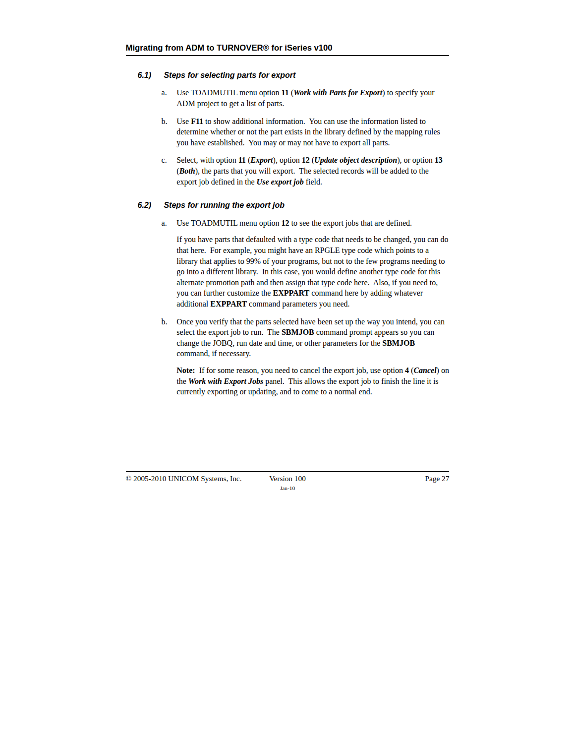Migrating from ADM to TURNOVER® for iSeries v100
6.1) Steps for selecting parts for export
Use TOADMUTIL menu option 11 (Work with Parts for Export) to specify your ADM project to get a list of parts.
Use F11 to show additional information. You can use the information listed to determine whether or not the part exists in the library defined by the mapping rules you have established. You may or may not have to export all parts.
Select, with option 11 (Export), option 12 (Update object description), or option 13 (Both), the parts that you will export. The selected records will be added to the export job defined in the Use export job field.
6.2) Steps for running the export job
Use TOADMUTIL menu option 12 to see the export jobs that are defined.
If you have parts that defaulted with a type code that needs to be changed, you can do that here. For example, you might have an RPGLE type code which points to a library that applies to 99% of your programs, but not to the few programs needing to go into a different library. In this case, you would define another type code for this alternate promotion path and then assign that type code here. Also, if you need to, you can further customize the EXPPART command here by adding whatever additional EXPPART command parameters you need.
Once you verify that the parts selected have been set up the way you intend, you can select the export job to run. The SBMJOB command prompt appears so you can change the JOBQ, run date and time, or other parameters for the SBMJOB command, if necessary.
Note: If for some reason, you need to cancel the export job, use option 4 (Cancel) on the Work with Export Jobs panel. This allows the export job to finish the line it is currently exporting or updating, and to come to a normal end.
© 2005-2010 UNICOM Systems, Inc. Version 100 Jan-10 Page 27